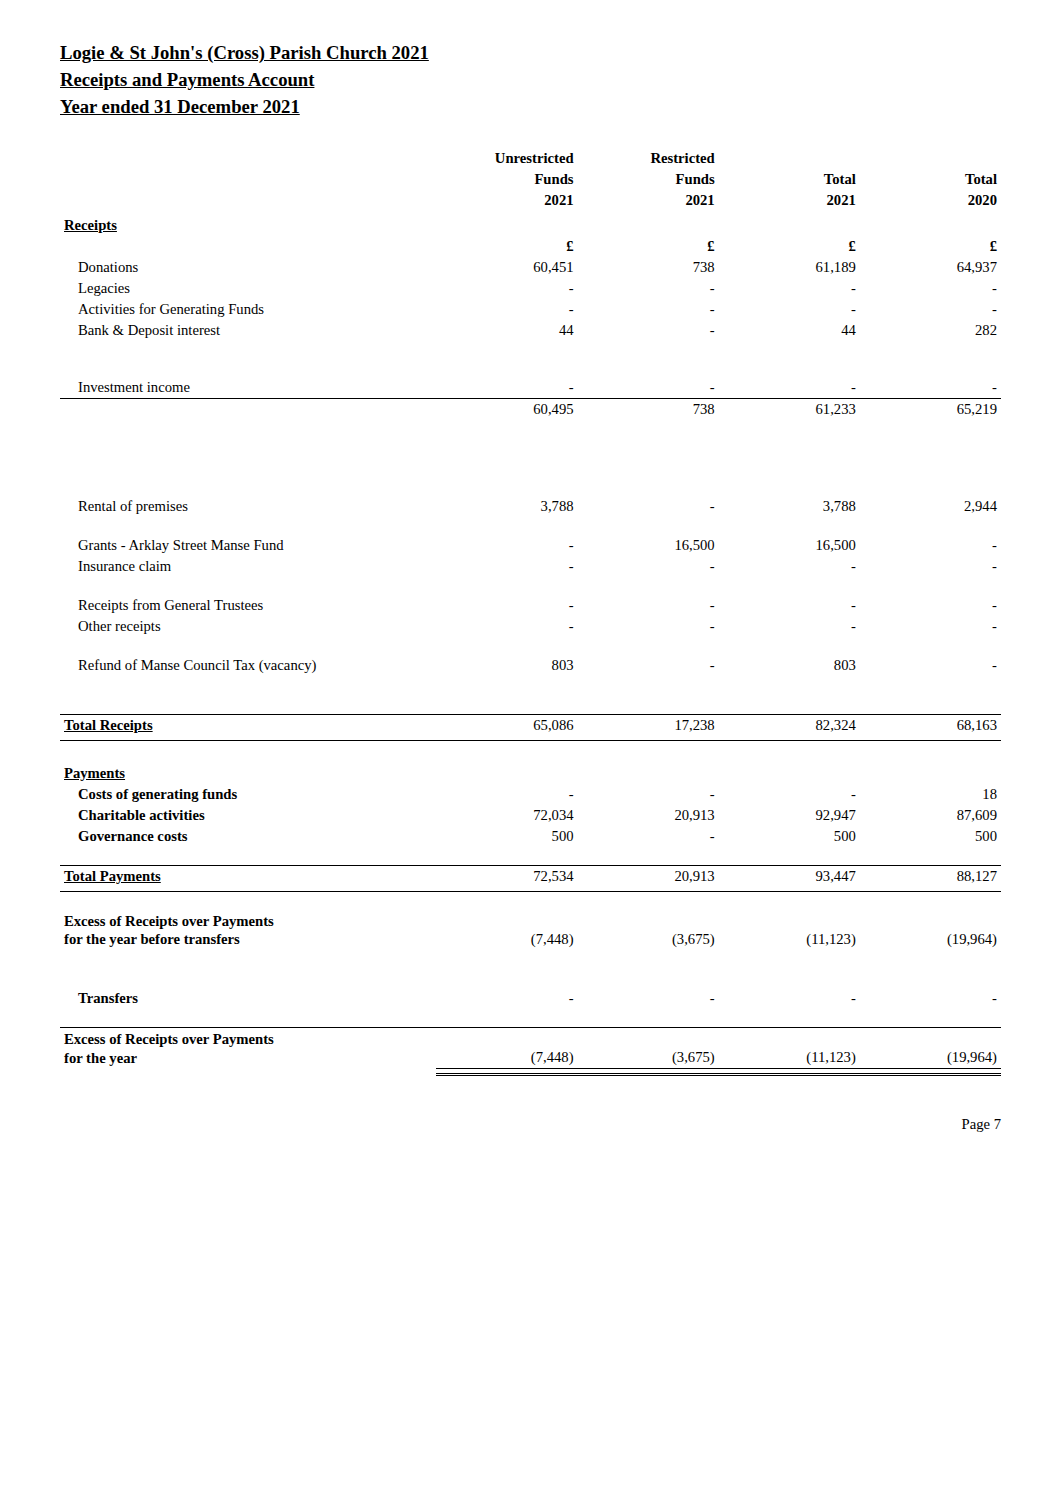Logie & St John's (Cross) Parish Church 2021
Receipts and Payments Account
Year ended 31 December 2021
| | Unrestricted | Restricted | | |
| --- | --- | --- | --- | --- |
| | Funds | Funds | Total | Total |
| | 2021 | 2021 | 2021 | 2020 |
| Receipts | | | | |
| | £ | £ | £ | £ |
| Donations | 60,451 | 738 | 61,189 | 64,937 |
| Legacies | - | - | - | - |
| Activities for Generating Funds | - | - | - | - |
| Bank & Deposit interest | 44 | - | 44 | 282 |
| Investment income | - | - | - | - |
| | 60,495 | 738 | 61,233 | 65,219 |
| Rental of premises | 3,788 | - | 3,788 | 2,944 |
| Grants - Arklay Street Manse Fund | - | 16,500 | 16,500 | - |
| Insurance claim | - | - | - | - |
| Receipts from General Trustees | - | - | - | - |
| Other receipts | - | - | - | - |
| Refund of Manse Council Tax (vacancy) | 803 | - | 803 | - |
| Total Receipts | 65,086 | 17,238 | 82,324 | 68,163 |
| Payments | | | | |
| Costs of generating funds | - | - | - | 18 |
| Charitable activities | 72,034 | 20,913 | 92,947 | 87,609 |
| Governance costs | 500 | - | 500 | 500 |
| Total Payments | 72,534 | 20,913 | 93,447 | 88,127 |
| Excess of Receipts over Payments for the year before transfers | (7,448) | (3,675) | (11,123) | (19,964) |
| Transfers | - | - | - | - |
| Excess of Receipts over Payments for the year | (7,448) | (3,675) | (11,123) | (19,964) |
Page 7